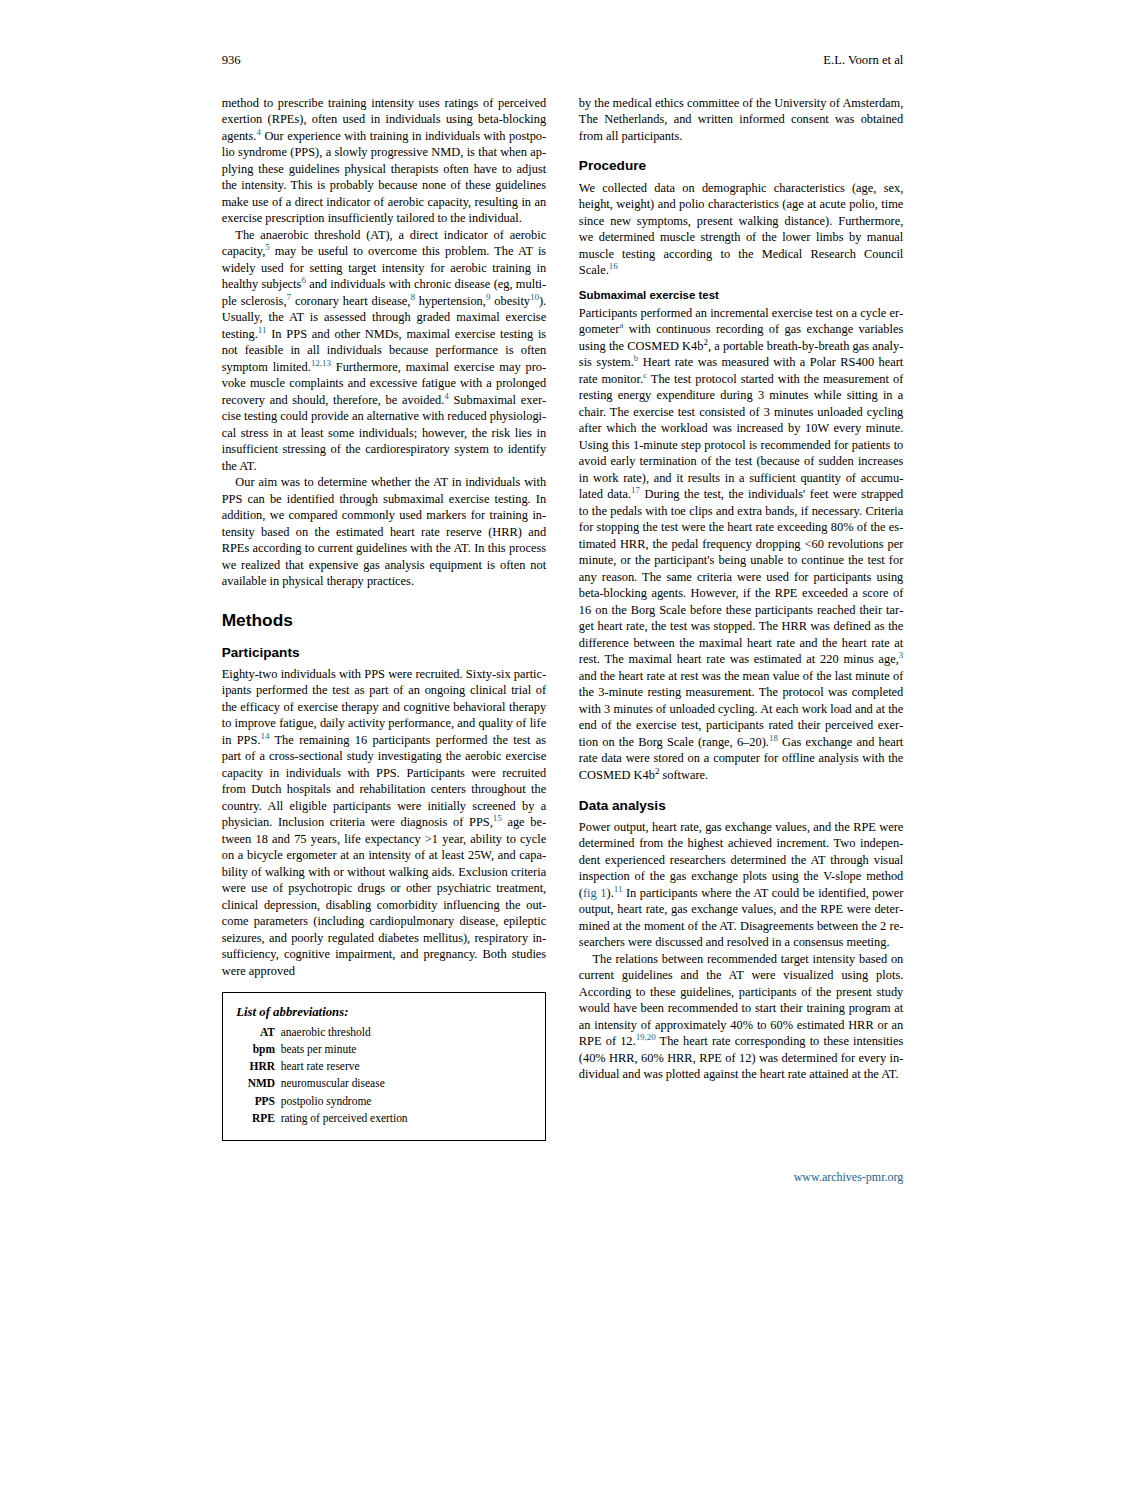936 E.L. Voorn et al
method to prescribe training intensity uses ratings of perceived exertion (RPEs), often used in individuals using beta-blocking agents.4 Our experience with training in individuals with postpolio syndrome (PPS), a slowly progressive NMD, is that when applying these guidelines physical therapists often have to adjust the intensity. This is probably because none of these guidelines make use of a direct indicator of aerobic capacity, resulting in an exercise prescription insufficiently tailored to the individual.
The anaerobic threshold (AT), a direct indicator of aerobic capacity,5 may be useful to overcome this problem. The AT is widely used for setting target intensity for aerobic training in healthy subjects6 and individuals with chronic disease (eg, multiple sclerosis,7 coronary heart disease,8 hypertension,9 obesity10). Usually, the AT is assessed through graded maximal exercise testing.11 In PPS and other NMDs, maximal exercise testing is not feasible in all individuals because performance is often symptom limited.12,13 Furthermore, maximal exercise may provoke muscle complaints and excessive fatigue with a prolonged recovery and should, therefore, be avoided.4 Submaximal exercise testing could provide an alternative with reduced physiological stress in at least some individuals; however, the risk lies in insufficient stressing of the cardiorespiratory system to identify the AT.
Our aim was to determine whether the AT in individuals with PPS can be identified through submaximal exercise testing. In addition, we compared commonly used markers for training intensity based on the estimated heart rate reserve (HRR) and RPEs according to current guidelines with the AT. In this process we realized that expensive gas analysis equipment is often not available in physical therapy practices.
Methods
Participants
Eighty-two individuals with PPS were recruited. Sixty-six participants performed the test as part of an ongoing clinical trial of the efficacy of exercise therapy and cognitive behavioral therapy to improve fatigue, daily activity performance, and quality of life in PPS.14 The remaining 16 participants performed the test as part of a cross-sectional study investigating the aerobic exercise capacity in individuals with PPS. Participants were recruited from Dutch hospitals and rehabilitation centers throughout the country. All eligible participants were initially screened by a physician. Inclusion criteria were diagnosis of PPS,15 age between 18 and 75 years, life expectancy >1 year, ability to cycle on a bicycle ergometer at an intensity of at least 25W, and capability of walking with or without walking aids. Exclusion criteria were use of psychotropic drugs or other psychiatric treatment, clinical depression, disabling comorbidity influencing the outcome parameters (including cardiopulmonary disease, epileptic seizures, and poorly regulated diabetes mellitus), respiratory insufficiency, cognitive impairment, and pregnancy. Both studies were approved
List of abbreviations:
| AT | anaerobic threshold |
| bpm | beats per minute |
| HRR | heart rate reserve |
| NMD | neuromuscular disease |
| PPS | postpolio syndrome |
| RPE | rating of perceived exertion |
by the medical ethics committee of the University of Amsterdam, The Netherlands, and written informed consent was obtained from all participants.
Procedure
We collected data on demographic characteristics (age, sex, height, weight) and polio characteristics (age at acute polio, time since new symptoms, present walking distance). Furthermore, we determined muscle strength of the lower limbs by manual muscle testing according to the Medical Research Council Scale.16
Submaximal exercise test
Participants performed an incremental exercise test on a cycle ergometera with continuous recording of gas exchange variables using the COSMED K4b2, a portable breath-by-breath gas analysis system.b Heart rate was measured with a Polar RS400 heart rate monitor.c The test protocol started with the measurement of resting energy expenditure during 3 minutes while sitting in a chair. The exercise test consisted of 3 minutes unloaded cycling after which the workload was increased by 10W every minute. Using this 1-minute step protocol is recommended for patients to avoid early termination of the test (because of sudden increases in work rate), and it results in a sufficient quantity of accumulated data.17 During the test, the individuals' feet were strapped to the pedals with toe clips and extra bands, if necessary. Criteria for stopping the test were the heart rate exceeding 80% of the estimated HRR, the pedal frequency dropping <60 revolutions per minute, or the participant's being unable to continue the test for any reason. The same criteria were used for participants using beta-blocking agents. However, if the RPE exceeded a score of 16 on the Borg Scale before these participants reached their target heart rate, the test was stopped. The HRR was defined as the difference between the maximal heart rate and the heart rate at rest. The maximal heart rate was estimated at 220 minus age,3 and the heart rate at rest was the mean value of the last minute of the 3-minute resting measurement. The protocol was completed with 3 minutes of unloaded cycling. At each work load and at the end of the exercise test, participants rated their perceived exertion on the Borg Scale (range, 6–20).18 Gas exchange and heart rate data were stored on a computer for offline analysis with the COSMED K4b2 software.
Data analysis
Power output, heart rate, gas exchange values, and the RPE were determined from the highest achieved increment. Two independent experienced researchers determined the AT through visual inspection of the gas exchange plots using the V-slope method (fig 1).11 In participants where the AT could be identified, power output, heart rate, gas exchange values, and the RPE were determined at the moment of the AT. Disagreements between the 2 researchers were discussed and resolved in a consensus meeting.
The relations between recommended target intensity based on current guidelines and the AT were visualized using plots. According to these guidelines, participants of the present study would have been recommended to start their training program at an intensity of approximately 40% to 60% estimated HRR or an RPE of 12.19,20 The heart rate corresponding to these intensities (40% HRR, 60% HRR, RPE of 12) was determined for every individual and was plotted against the heart rate attained at the AT.
www.archives-pmr.org